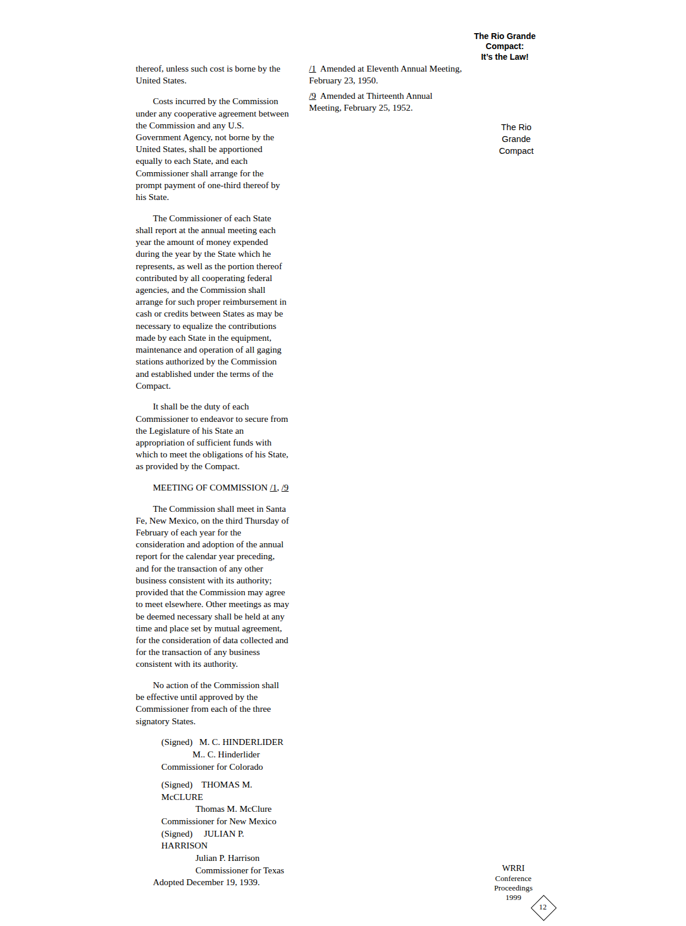The Rio Grande
Compact:
It’s the Law!
thereof, unless such cost is borne by the United States.
Costs incurred by the Commission under any cooperative agreement between the Commission and any U.S. Government Agency, not borne by the United States, shall be apportioned equally to each State, and each Commissioner shall arrange for the prompt payment of one-third thereof by his State.
The Commissioner of each State shall report at the annual meeting each year the amount of money expended during the year by the State which he represents, as well as the portion thereof contributed by all cooperating federal agencies, and the Commission shall arrange for such proper reimbursement in cash or credits between States as may be necessary to equalize the contributions made by each State in the equipment, maintenance and operation of all gaging stations authorized by the Commission and established under the terms of the Compact.
It shall be the duty of each Commissioner to endeavor to secure from the Legislature of his State an appropriation of sufficient funds with which to meet the obligations of his State, as provided by the Compact.
MEETING OF COMMISSION /1, /9
The Commission shall meet in Santa Fe, New Mexico, on the third Thursday of February of each year for the consideration and adoption of the annual report for the calendar year preceding, and for the transaction of any other business consistent with its authority; provided that the Commission may agree to meet elsewhere. Other meetings as may be deemed necessary shall be held at any time and place set by mutual agreement, for the consideration of data collected and for the transaction of any business consistent with its authority.
No action of the Commission shall be effective until approved by the Commissioner from each of the three signatory States.
(Signed) M. C. HINDERLIDER
M.. C. Hinderlider
Commissioner for Colorado
(Signed) THOMAS M. McCLURE
Thomas M. McClure
Commissioner for New Mexico
(Signed) JULIAN P. HARRISON
Julian P. Harrison
Commissioner for Texas
Adopted December 19, 1939.
/1 Amended at Eleventh Annual Meeting, February 23, 1950.
/9 Amended at Thirteenth Annual Meeting, February 25, 1952.
The Rio
Grande
Compact
WRRI
Conference
Proceedings
1999
12